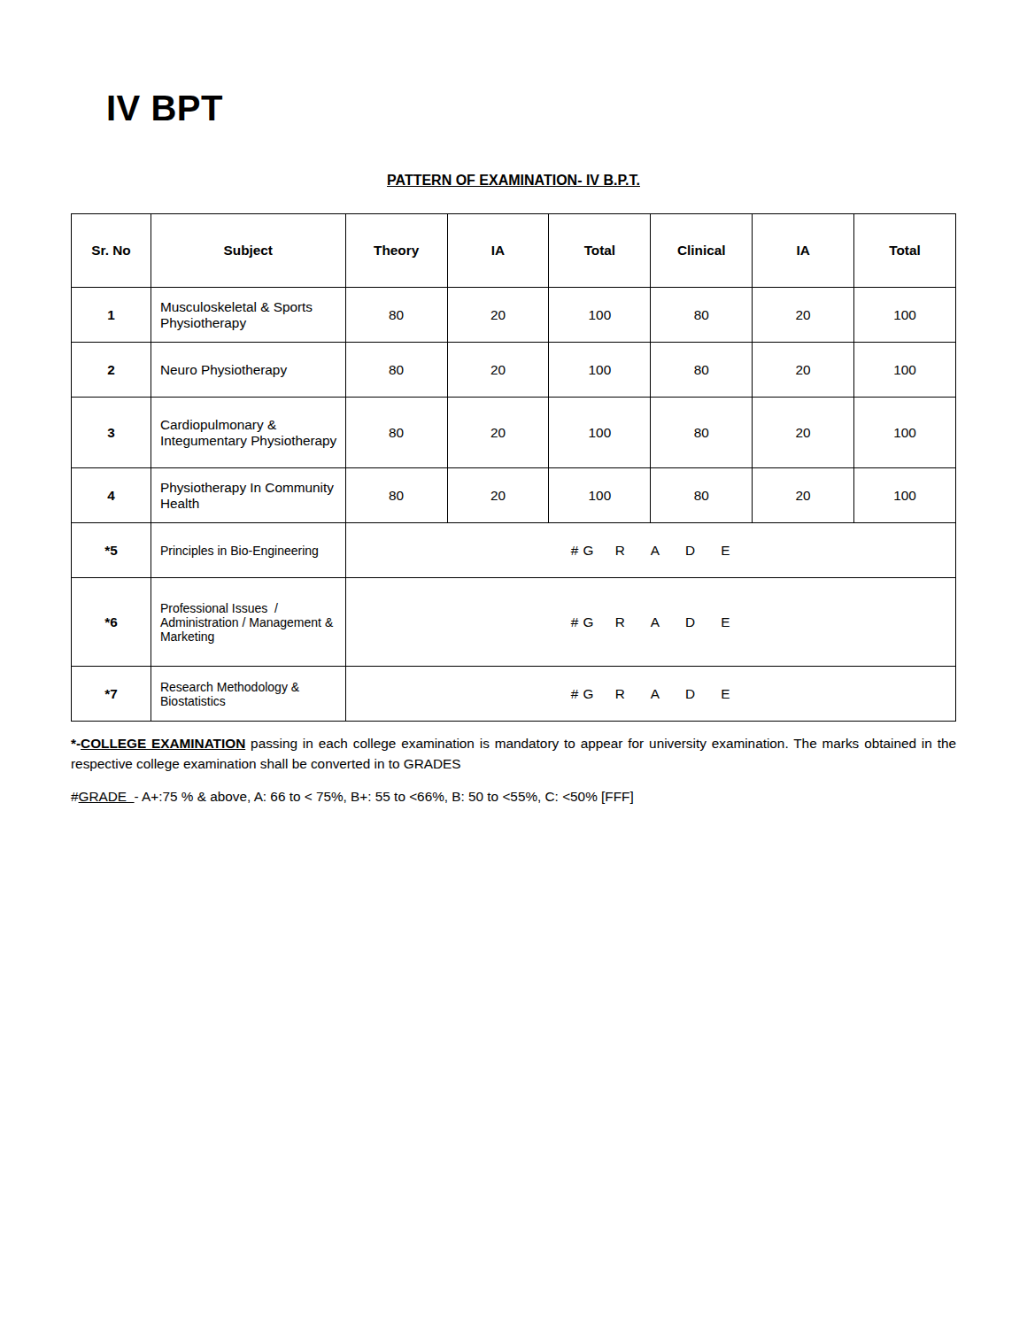IV BPT
PATTERN OF EXAMINATION- IV B.P.T.
| Sr. No | Subject | Theory | IA | Total | Clinical | IA | Total |
| --- | --- | --- | --- | --- | --- | --- | --- |
| 1 | Musculoskeletal & Sports Physiotherapy | 80 | 20 | 100 | 80 | 20 | 100 |
| 2 | Neuro Physiotherapy | 80 | 20 | 100 | 80 | 20 | 100 |
| 3 | Cardiopulmonary & Integumentary Physiotherapy | 80 | 20 | 100 | 80 | 20 | 100 |
| 4 | Physiotherapy In Community Health | 80 | 20 | 100 | 80 | 20 | 100 |
| *5 | Principles in Bio-Engineering | # G R A D E |
| *6 | Professional Issues / Administration / Management & Marketing | # G R A D E |
| *7 | Research Methodology & Biostatistics | # G R A D E |
*-COLLEGE EXAMINATION passing in each college examination is mandatory to appear for university examination. The marks obtained in the respective college examination shall be converted in to GRADES
#GRADE - A+:75 % & above, A: 66 to < 75%, B+: 55 to <66%, B: 50 to <55%, C: <50% [FFF]